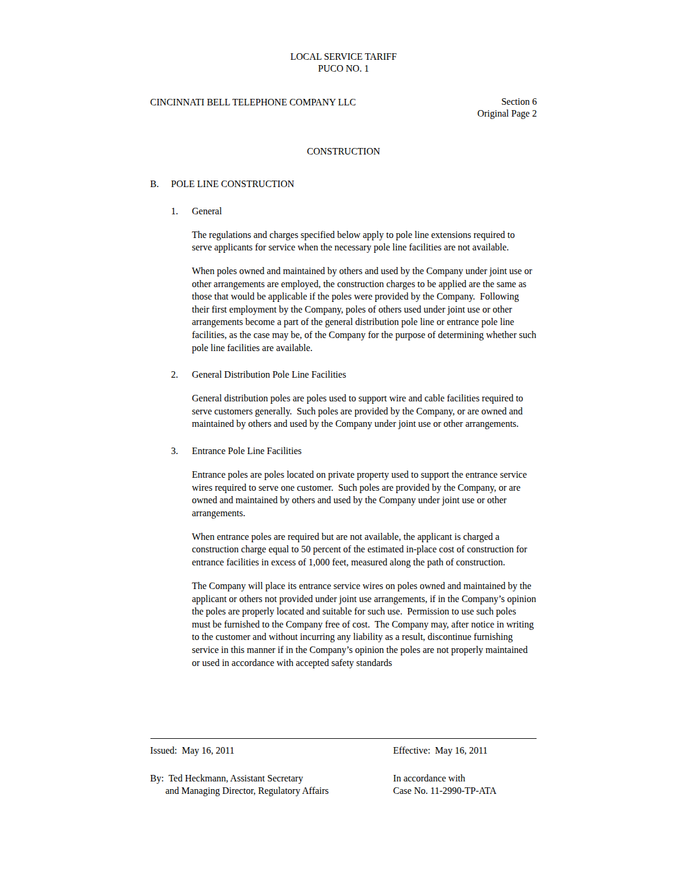LOCAL SERVICE TARIFF
PUCO NO. 1
CINCINNATI BELL TELEPHONE COMPANY LLC
Section 6
Original Page 2
CONSTRUCTION
B.
POLE LINE CONSTRUCTION
1.
General
The regulations and charges specified below apply to pole line extensions required to serve applicants for service when the necessary pole line facilities are not available.
When poles owned and maintained by others and used by the Company under joint use or other arrangements are employed, the construction charges to be applied are the same as those that would be applicable if the poles were provided by the Company. Following their first employment by the Company, poles of others used under joint use or other arrangements become a part of the general distribution pole line or entrance pole line facilities, as the case may be, of the Company for the purpose of determining whether such pole line facilities are available.
2.
General Distribution Pole Line Facilities
General distribution poles are poles used to support wire and cable facilities required to serve customers generally. Such poles are provided by the Company, or are owned and maintained by others and used by the Company under joint use or other arrangements.
3.
Entrance Pole Line Facilities
Entrance poles are poles located on private property used to support the entrance service wires required to serve one customer. Such poles are provided by the Company, or are owned and maintained by others and used by the Company under joint use or other arrangements.
When entrance poles are required but are not available, the applicant is charged a construction charge equal to 50 percent of the estimated in-place cost of construction for entrance facilities in excess of 1,000 feet, measured along the path of construction.
The Company will place its entrance service wires on poles owned and maintained by the applicant or others not provided under joint use arrangements, if in the Company’s opinion the poles are properly located and suitable for such use. Permission to use such poles must be furnished to the Company free of cost. The Company may, after notice in writing to the customer and without incurring any liability as a result, discontinue furnishing service in this manner if in the Company’s opinion the poles are not properly maintained or used in accordance with accepted safety standards
Issued: May 16, 2011
Effective: May 16, 2011
By: Ted Heckmann, Assistant Secretary
and Managing Director, Regulatory Affairs
In accordance with
Case No. 11-2990-TP-ATA